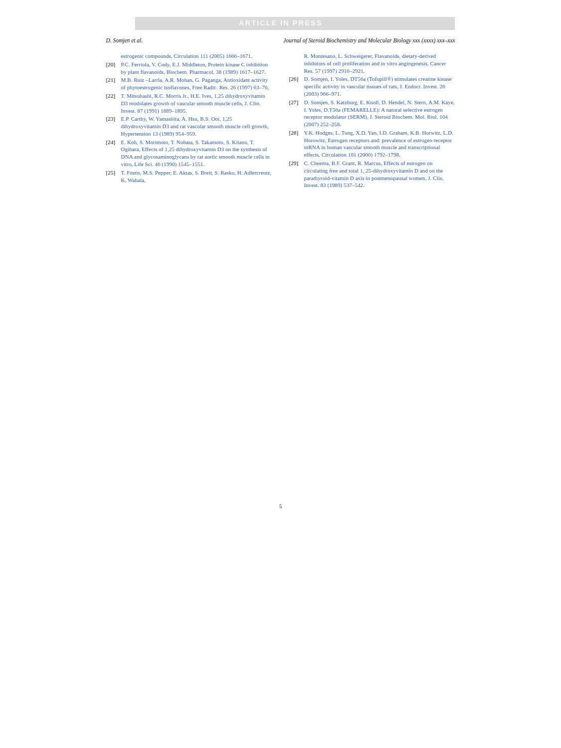ARTICLE IN PRESS
D. Somjen et al.
Journal of Steroid Biochemistry and Molecular Biology xxx (xxxx) xxx–xxx
estrogenic compounds, Circulation 111 (2005) 1666–1671.
[20] P.C. Ferriola, V. Cody, E.J. Middleton, Protein kinase C inhibition by plant flavanoids, Biochem. Pharmacol. 38 (1989) 1617–1627.
[21] M.B. Ruiz –Larrla, A.R. Mohan, G. Paganga, Antioxidant activity of phytoestrogenic isoflavones, Free Radic. Res. 26 (1997) 63–70.
[22] T. Mitsuhashi, R.C. Morris Jr., H.E. Ives, 1,25 dihydroxyvitamin D3 modulates growth of vascular smooth muscle cells, J. Clin. Invest. 87 (1991) 1889–1895.
[23] E.P. Carthy, W. Yamashita, A. Hsu, B.S. Ooi, 1,25 dihydroxyvitamin D3 and rat vascular smooth muscle cell growth, Hypertension 13 (1989) 954–959.
[24] E. Koh, S. Morimoto, T. Nobata, S. Takamoto, S. Kitano, T. Ogihara, Effects of 1,25 dihydroxyvitamin D3 on the synthesis of DNA and glycosaminoglycans by rat aortic smooth muscle cells in vitro, Life Sci. 46 (1990) 1545–1551.
[25] T. Fostis, M.S. Pepper, E. Aktas, S. Breit, S. Rasku, H. Adlercreutz, K. Wahala,
R. Montesano, L. Schweigerer, Flavanoids, dietary-derived inhibitors of cell proliferation and in vitro angiogenesis, Cancer Res. 57 (1997) 2916–2921.
[26] D. Somjen, I. Yoles, DT56a (Tofupill®) stimulates creatine kinase specific activity in vascular tissues of rats, J. Endocr. Invest. 26 (2003) 966–971.
[27] D. Somjen, S. Katzburg, E. Knoll, D. Hendel, N. Stern, A.M. Kaye, I. Yoles, D.T56a (FEMARELLE): A natural selective estrogen receptor modulator (SERM), J. Steroid Biochem. Mol. Biol. 104 (2007) 252–258.
[28] Y.K. Hodges, L. Tung, X.D. Yan, I.D. Graham, K.B. Horwitz, L.D. Horowitz, Estrogen receptors and: prevalence of estrogen receptor mRNA in human vascular smooth muscle and transcriptional effects, Circulation 101 (2000) 1792–1798.
[29] C. Cheema, B.F. Grant, R. Marcus, Effects of estrogen on circulating free and total 1, 25-dihydroxyvitamin D and on the parathyroid-vitamin D axis in postmenopausal women, J. Clin. Invest. 83 (1989) 537–542.
5